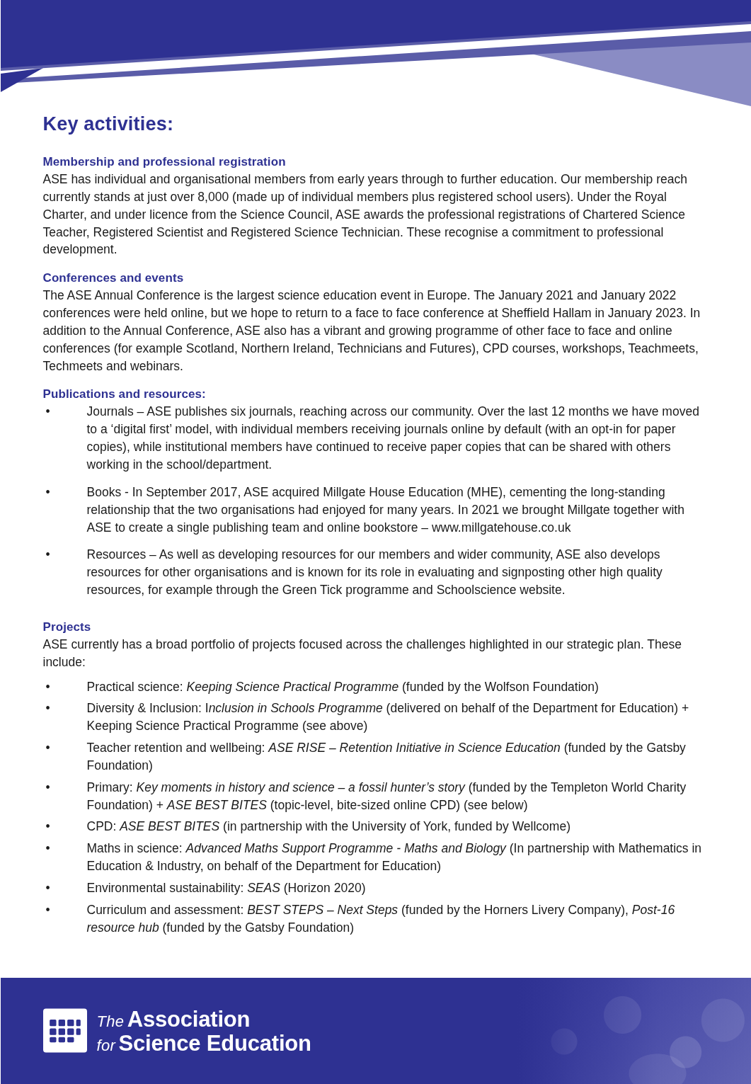Key activities:
Membership and professional registration
ASE has individual and organisational members from early years through to further education. Our membership reach currently stands at just over 8,000 (made up of individual members plus registered school users). Under the Royal Charter, and under licence from the Science Council, ASE awards the professional registrations of Chartered Science Teacher, Registered Scientist and Registered Science Technician. These recognise a commitment to professional development.
Conferences and events
The ASE Annual Conference is the largest science education event in Europe. The January 2021 and January 2022 conferences were held online, but we hope to return to a face to face conference at Sheffield Hallam in January 2023. In addition to the Annual Conference, ASE also has a vibrant and growing programme of other face to face and online conferences (for example Scotland, Northern Ireland, Technicians and Futures), CPD courses, workshops, Teachmeets, Techmeets and webinars.
Publications and resources:
• Journals – ASE publishes six journals, reaching across our community. Over the last 12 months we have moved to a ‘digital first’ model, with individual members receiving journals online by default (with an opt-in for paper copies), while institutional members have continued to receive paper copies that can be shared with others working in the school/department.
• Books - In September 2017, ASE acquired Millgate House Education (MHE), cementing the long-standing relationship that the two organisations had enjoyed for many years. In 2021 we brought Millgate together with ASE to create a single publishing team and online bookstore – www.millgatehouse.co.uk
• Resources – As well as developing resources for our members and wider community, ASE also develops resources for other organisations and is known for its role in evaluating and signposting other high quality resources, for example through the Green Tick programme and Schoolscience website.
Projects
ASE currently has a broad portfolio of projects focused across the challenges highlighted in our strategic plan. These include:
• Practical science: Keeping Science Practical Programme (funded by the Wolfson Foundation)
• Diversity & Inclusion: Inclusion in Schools Programme (delivered on behalf of the Department for Education) + Keeping Science Practical Programme (see above)
• Teacher retention and wellbeing: ASE RISE – Retention Initiative in Science Education (funded by the Gatsby Foundation)
• Primary: Key moments in history and science – a fossil hunter’s story (funded by the Templeton World Charity Foundation) + ASE BEST BITES (topic-level, bite-sized online CPD) (see below)
• CPD: ASE BEST BITES (in partnership with the University of York, funded by Wellcome)
• Maths in science: Advanced Maths Support Programme - Maths and Biology (In partnership with Mathematics in Education & Industry, on behalf of the Department for Education)
• Environmental sustainability: SEAS (Horizon 2020)
• Curriculum and assessment: BEST STEPS – Next Steps (funded by the Horners Livery Company), Post-16 resource hub (funded by the Gatsby Foundation)
The Association for Science Education